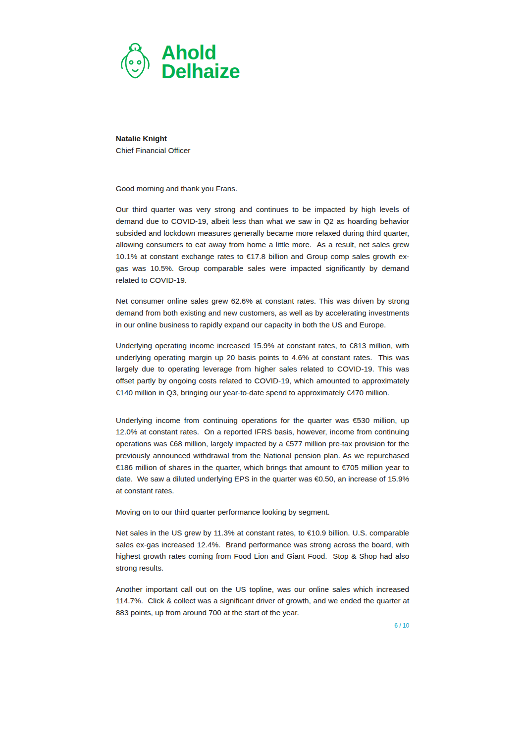Ahold
Delhaize
Natalie Knight
Chief Financial Officer
Good morning and thank you Frans.
Our third quarter was very strong and continues to be impacted by high levels of demand due to COVID-19, albeit less than what we saw in Q2 as hoarding behavior subsided and lockdown measures generally became more relaxed during third quarter, allowing consumers to eat away from home a little more. As a result, net sales grew 10.1% at constant exchange rates to €17.8 billion and Group comp sales growth ex-gas was 10.5%. Group comparable sales were impacted significantly by demand related to COVID-19.
Net consumer online sales grew 62.6% at constant rates. This was driven by strong demand from both existing and new customers, as well as by accelerating investments in our online business to rapidly expand our capacity in both the US and Europe.
Underlying operating income increased 15.9% at constant rates, to €813 million, with underlying operating margin up 20 basis points to 4.6% at constant rates. This was largely due to operating leverage from higher sales related to COVID-19. This was offset partly by ongoing costs related to COVID-19, which amounted to approximately €140 million in Q3, bringing our year-to-date spend to approximately €470 million.
Underlying income from continuing operations for the quarter was €530 million, up 12.0% at constant rates. On a reported IFRS basis, however, income from continuing operations was €68 million, largely impacted by a €577 million pre-tax provision for the previously announced withdrawal from the National pension plan. As we repurchased €186 million of shares in the quarter, which brings that amount to €705 million year to date. We saw a diluted underlying EPS in the quarter was €0.50, an increase of 15.9% at constant rates.
Moving on to our third quarter performance looking by segment.
Net sales in the US grew by 11.3% at constant rates, to €10.9 billion. U.S. comparable sales ex-gas increased 12.4%. Brand performance was strong across the board, with highest growth rates coming from Food Lion and Giant Food. Stop & Shop had also strong results.
Another important call out on the US topline, was our online sales which increased 114.7%. Click & collect was a significant driver of growth, and we ended the quarter at 883 points, up from around 700 at the start of the year.
6 / 10